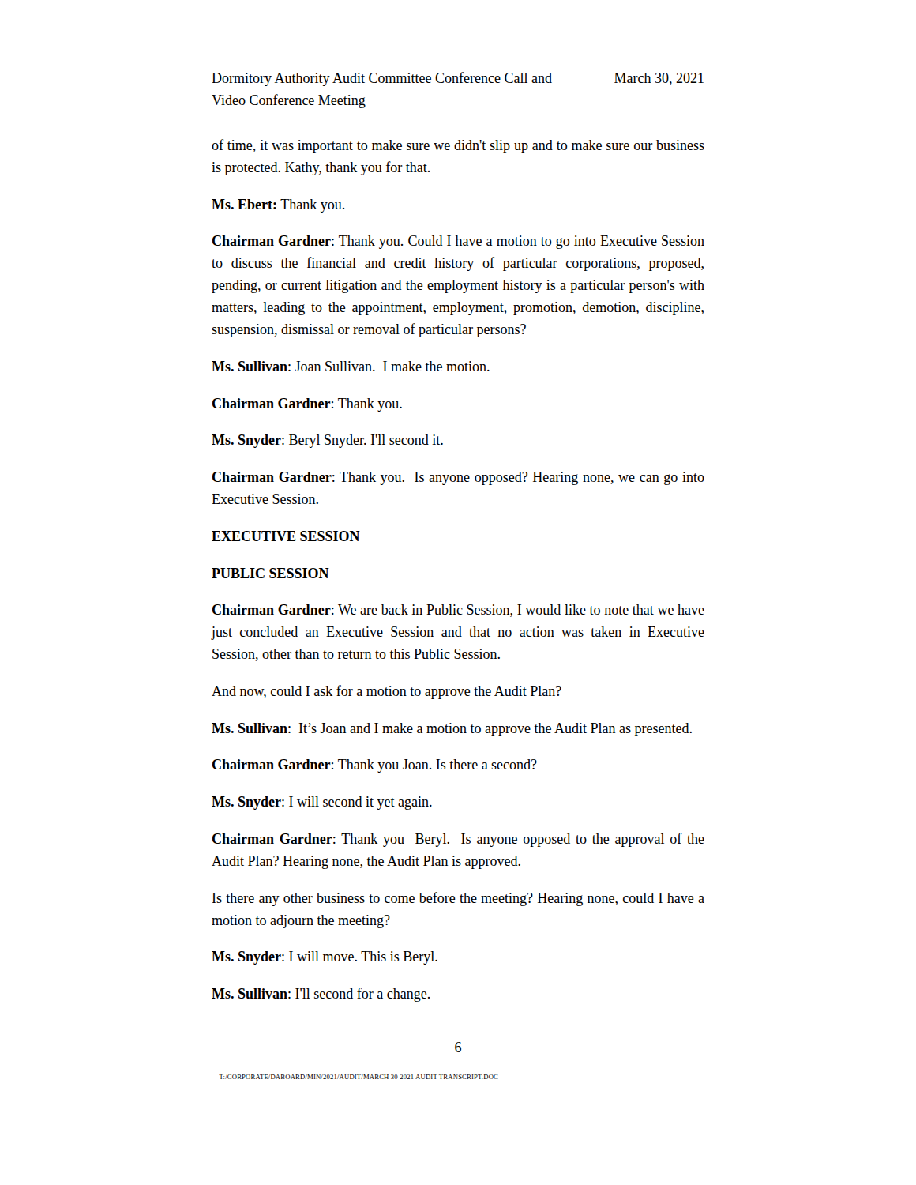Dormitory Authority Audit Committee Conference Call and
Video Conference Meeting
March 30, 2021
of time, it was important to make sure we didn't slip up and to make sure our business is protected. Kathy, thank you for that.
Ms. Ebert: Thank you.
Chairman Gardner: Thank you. Could I have a motion to go into Executive Session to discuss the financial and credit history of particular corporations, proposed, pending, or current litigation and the employment history is a particular person's with matters, leading to the appointment, employment, promotion, demotion, discipline, suspension, dismissal or removal of particular persons?
Ms. Sullivan: Joan Sullivan. I make the motion.
Chairman Gardner: Thank you.
Ms. Snyder: Beryl Snyder. I'll second it.
Chairman Gardner: Thank you. Is anyone opposed? Hearing none, we can go into Executive Session.
Executive Session
Public Session
Chairman Gardner: We are back in Public Session, I would like to note that we have just concluded an Executive Session and that no action was taken in Executive Session, other than to return to this Public Session.
And now, could I ask for a motion to approve the Audit Plan?
Ms. Sullivan: It’s Joan and I make a motion to approve the Audit Plan as presented.
Chairman Gardner: Thank you Joan. Is there a second?
Ms. Snyder: I will second it yet again.
Chairman Gardner: Thank you Beryl. Is anyone opposed to the approval of the Audit Plan? Hearing none, the Audit Plan is approved.
Is there any other business to come before the meeting? Hearing none, could I have a motion to adjourn the meeting?
Ms. Snyder: I will move. This is Beryl.
Ms. Sullivan: I'll second for a change.
6
T:/CORPORATE/DABOARD/MIN/2021/AUDIT/MARCH 30 2021 AUDIT TRANSCRIPT.DOC